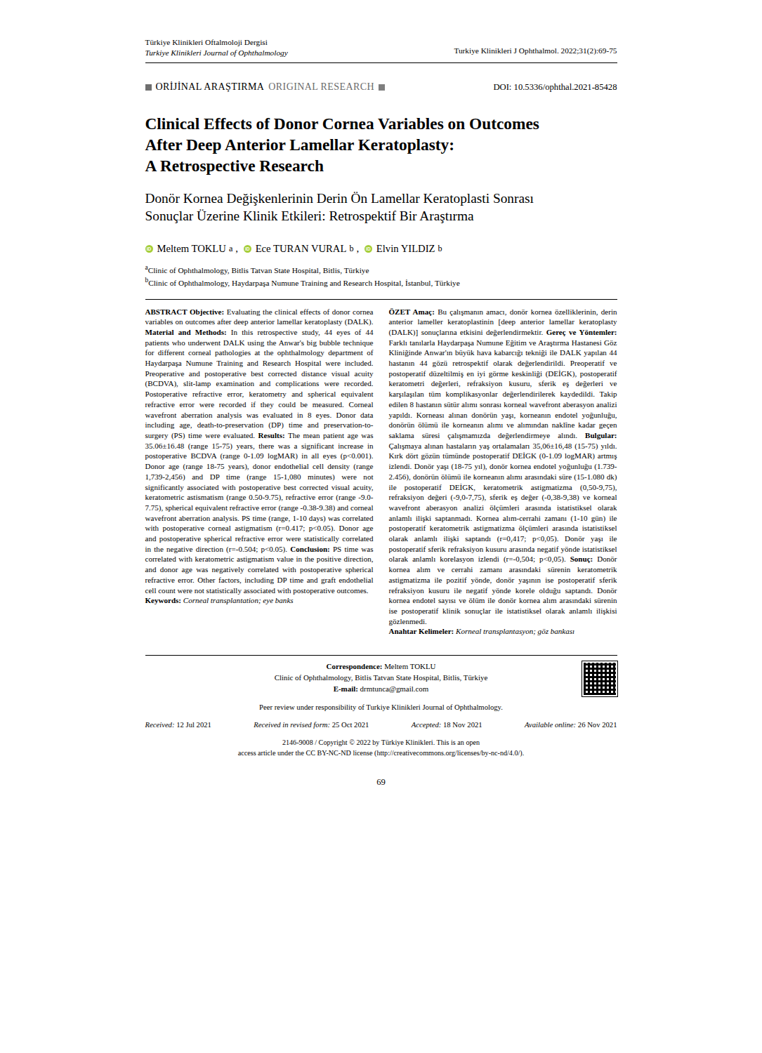Türkiye Klinikleri Oftalmoloji Dergisi
Turkiye Klinikleri Journal of Ophthalmology
Turkiye Klinikleri J Ophthalmol. 2022;31(2):69-75
ORİJİNAL ARAŞTIRMA ORIGINAL RESEARCH
DOI: 10.5336/ophthal.2021-85428
Clinical Effects of Donor Cornea Variables on Outcomes
After Deep Anterior Lamellar Keratoplasty:
A Retrospective Research
Donör Kornea Değişkenlerinin Derin Ön Lamellar Keratoplasti Sonrası
Sonuçlar Üzerine Klinik Etkileri: Retrospektif Bir Araştırma
Meltem TOKLUa, Ece TURAN VURALb, Elvin YILDIZb
aClinic of Ophthalmology, Bitlis Tatvan State Hospital, Bitlis, Türkiye
bClinic of Ophthalmology, Haydarpaşa Numune Training and Research Hospital, İstanbul, Türkiye
ABSTRACT Objective: Evaluating the clinical effects of donor cornea variables on outcomes after deep anterior lamellar keratoplasty (DALK). Material and Methods: In this retrospective study, 44 eyes of 44 patients who underwent DALK using the Anwar's big bubble technique for different corneal pathologies at the ophthalmology department of Haydarpaşa Numune Training and Research Hospital were included. Preoperative and postoperative best corrected distance visual acuity (BCDVA), slit-lamp examination and complications were recorded. Postoperative refractive error, keratometry and spherical equivalent refractive error were recorded if they could be measured. Corneal wavefront aberration analysis was evaluated in 8 eyes. Donor data including age, death-to-preservation (DP) time and preservation-to-surgery (PS) time were evaluated. Results: The mean patient age was 35.06±16.48 (range 15-75) years, there was a significant increase in postoperative BCDVA (range 0-1.09 logMAR) in all eyes (p<0.001). Donor age (range 18-75 years), donor endothelial cell density (range 1,739-2,456) and DP time (range 15-1,080 minutes) were not significantly associated with postoperative best corrected visual acuity, keratometric astismatism (range 0.50-9.75), refractive error (range -9.0-7.75), spherical equivalent refractive error (range -0.38-9.38) and corneal wavefront aberration analysis. PS time (range, 1-10 days) was correlated with postoperative corneal astigmatism (r=0.417; p<0.05). Donor age and postoperative spherical refractive error were statistically correlated in the negative direction (r=-0.504; p<0.05). Conclusion: PS time was correlated with keratometric astigmatism value in the positive direction, and donor age was negatively correlated with postoperative spherical refractive error. Other factors, including DP time and graft endothelial cell count were not statistically associated with postoperative outcomes.
Keywords: Corneal transplantation; eye banks
ÖZET Amaç: Bu çalışmanın amacı, donör kornea özelliklerinin, derin anterior lameller keratoplastinin [deep anterior lamellar keratoplasty (DALK)] sonuçlarına etkisini değerlendirmektir. Gereç ve Yöntemler: Farklı tanılarla Haydarpaşa Numune Eğitim ve Araştırma Hastanesi Göz Kliniğinde Anwar'ın büyük hava kabarcığı tekniği ile DALK yapılan 44 hastanın 44 gözü retrospektif olarak değerlendirildi. Preoperatif ve postoperatif düzeltilmiş en iyi görme keskinliği (DEİGK), postoperatif keratometri değerleri, refraksiyon kusuru, sferik eş değerleri ve karşılaşılan tüm komplikasyonlar değerlendirilerek kaydedildi. Takip edilen 8 hastanın sütür alımı sonrası korneal wavefront aberasyon analizi yapıldı. Korneası alınan donörün yaşı, korneanın endotel yoğunluğu, donörün ölümü ile korneanın alımı ve alımından naklîne kadar geçen saklama süresi çalışmamızda değerlendirmeye alındı. Bulgular: Çalışmaya alınan hastaların yaş ortalamaları 35,06±16,48 (15-75) yıldı. Kırk dört gözün tümünde postoperatif DEİGK (0-1.09 logMAR) artmış izlendi. Donör yaşı (18-75 yıl), donör kornea endotel yoğunluğu (1.739-2.456), donörün ölümü ile korneanın alımı arasındaki süre (15-1.080 dk) ile postoperatif DEİGK, keratometrik astigmatizma (0,50-9,75), refraksiyon değeri (-9,0-7,75), sferik eş değer (-0,38-9,38) ve korneal wavefront aberasyon analizi ölçümleri arasında istatistiksel olarak anlamlı ilişki saptanmadı. Kornea alım-cerrahi zamanı (1-10 gün) ile postoperatif keratometrik astigmatizma ölçümleri arasında istatistiksel olarak anlamlı ilişki saptandı (r=0,417; p<0,05). Donör yaşı ile postoperatif sferik refraksiyon kusuru arasında negatif yönde istatistiksel olarak anlamlı korelasyon izlendi (r=-0,504; p<0,05). Sonuç: Donör kornea alım ve cerrahi zamanı arasındaki sürenin keratometrik astigmatizma ile pozitif yönde, donör yaşının ise postoperatif sferik refraksiyon kusuru ile negatif yönde korele olduğu saptandı. Donör kornea endotel sayısı ve ölüm ile donör kornea alım arasındaki sürenin ise postoperatif klinik sonuçlar ile istatistiksel olarak anlamlı ilişkisi gözlenmedi.
Anahtar Kelimeler: Korneal transplantasyon; göz bankası
Correspondence: Meltem TOKLU
Clinic of Ophthalmology, Bitlis Tatvan State Hospital, Bitlis, Türkiye
E-mail: drmtunca@gmail.com
Peer review under responsibility of Turkiye Klinikleri Journal of Ophthalmology.
Received: 12 Jul 2021
Received in revised form: 25 Oct 2021
Accepted: 18 Nov 2021
Available online: 26 Nov 2021
2146-9008 / Copyright © 2022 by Türkiye Klinikleri. This is an open
access article under the CC BY-NC-ND license (http://creativecommons.org/licenses/by-nc-nd/4.0/).
69